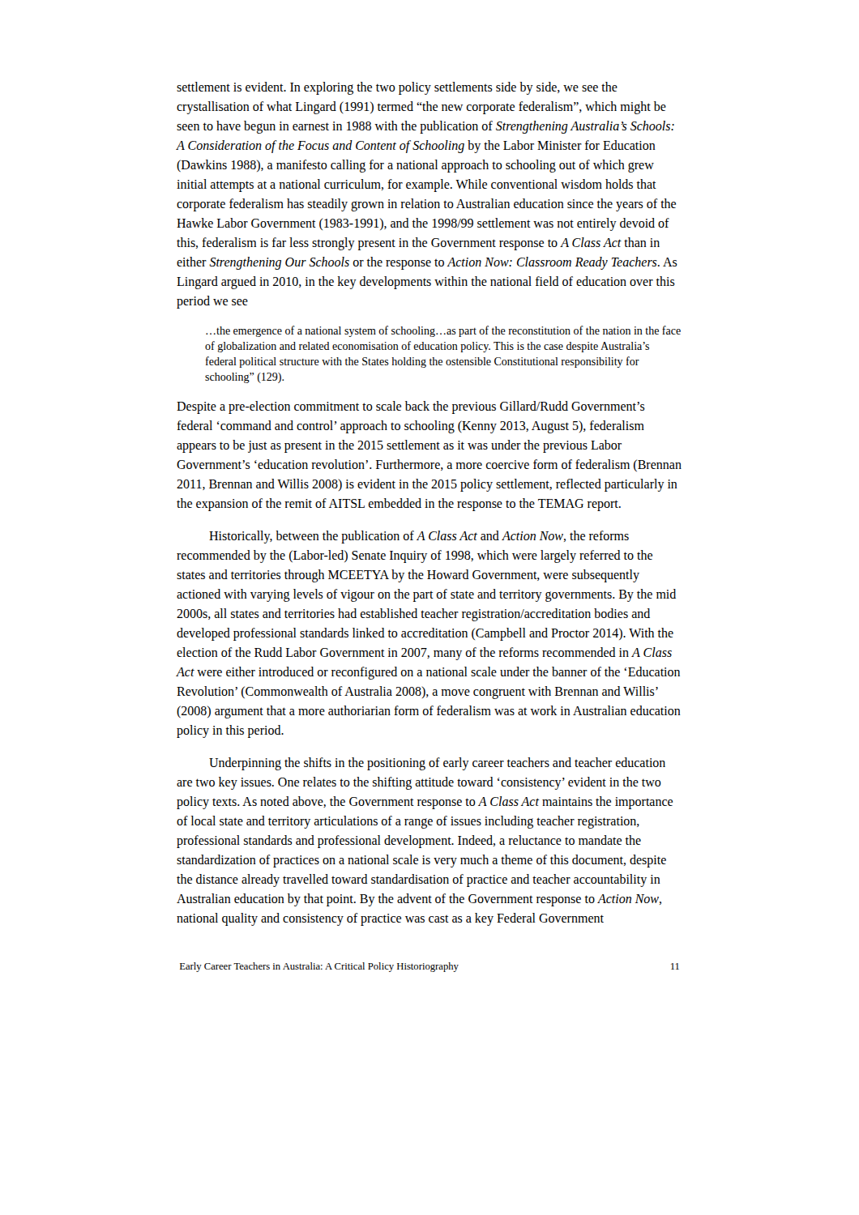settlement is evident. In exploring the two policy settlements side by side, we see the crystallisation of what Lingard (1991) termed “the new corporate federalism”, which might be seen to have begun in earnest in 1988 with the publication of Strengthening Australia’s Schools: A Consideration of the Focus and Content of Schooling by the Labor Minister for Education (Dawkins 1988), a manifesto calling for a national approach to schooling out of which grew initial attempts at a national curriculum, for example. While conventional wisdom holds that corporate federalism has steadily grown in relation to Australian education since the years of the Hawke Labor Government (1983-1991), and the 1998/99 settlement was not entirely devoid of this, federalism is far less strongly present in the Government response to A Class Act than in either Strengthening Our Schools or the response to Action Now: Classroom Ready Teachers. As Lingard argued in 2010, in the key developments within the national field of education over this period we see
…the emergence of a national system of schooling…as part of the reconstitution of the nation in the face of globalization and related economisation of education policy. This is the case despite Australia’s federal political structure with the States holding the ostensible Constitutional responsibility for schooling” (129).
Despite a pre-election commitment to scale back the previous Gillard/Rudd Government’s federal ‘command and control’ approach to schooling (Kenny 2013, August 5), federalism appears to be just as present in the 2015 settlement as it was under the previous Labor Government’s ‘education revolution’. Furthermore, a more coercive form of federalism (Brennan 2011, Brennan and Willis 2008) is evident in the 2015 policy settlement, reflected particularly in the expansion of the remit of AITSL embedded in the response to the TEMAG report.
Historically, between the publication of A Class Act and Action Now, the reforms recommended by the (Labor-led) Senate Inquiry of 1998, which were largely referred to the states and territories through MCEETYA by the Howard Government, were subsequently actioned with varying levels of vigour on the part of state and territory governments. By the mid 2000s, all states and territories had established teacher registration/accreditation bodies and developed professional standards linked to accreditation (Campbell and Proctor 2014). With the election of the Rudd Labor Government in 2007, many of the reforms recommended in A Class Act were either introduced or reconfigured on a national scale under the banner of the ‘Education Revolution’ (Commonwealth of Australia 2008), a move congruent with Brennan and Willis’ (2008) argument that a more authoriarian form of federalism was at work in Australian education policy in this period.
Underpinning the shifts in the positioning of early career teachers and teacher education are two key issues. One relates to the shifting attitude toward ‘consistency’ evident in the two policy texts. As noted above, the Government response to A Class Act maintains the importance of local state and territory articulations of a range of issues including teacher registration, professional standards and professional development. Indeed, a reluctance to mandate the standardization of practices on a national scale is very much a theme of this document, despite the distance already travelled toward standardisation of practice and teacher accountability in Australian education by that point. By the advent of the Government response to Action Now, national quality and consistency of practice was cast as a key Federal Government
Early Career Teachers in Australia: A Critical Policy Historiography 11